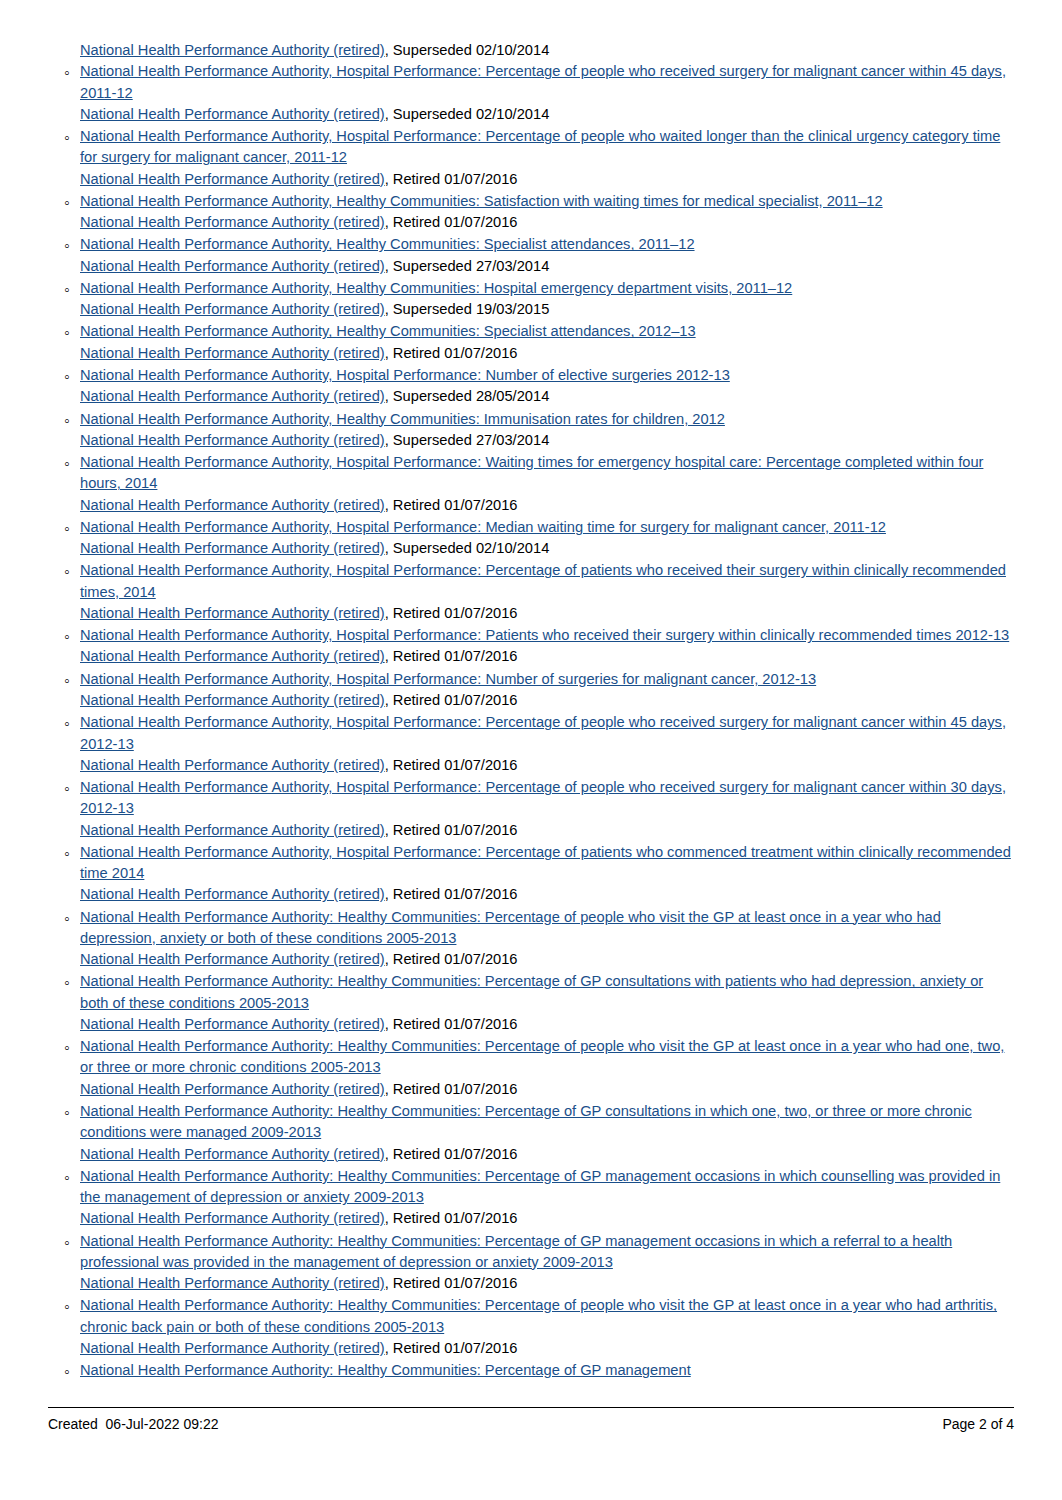National Health Performance Authority (retired), Superseded 02/10/2014
National Health Performance Authority, Hospital Performance: Percentage of people who received surgery for malignant cancer within 45 days, 2011-12
National Health Performance Authority (retired), Superseded 02/10/2014
National Health Performance Authority, Hospital Performance: Percentage of people who waited longer than the clinical urgency category time for surgery for malignant cancer, 2011-12
National Health Performance Authority (retired), Retired 01/07/2016
National Health Performance Authority, Healthy Communities: Satisfaction with waiting times for medical specialist, 2011–12
National Health Performance Authority (retired), Retired 01/07/2016
National Health Performance Authority, Healthy Communities: Specialist attendances, 2011–12
National Health Performance Authority (retired), Superseded 27/03/2014
National Health Performance Authority, Healthy Communities: Hospital emergency department visits, 2011–12
National Health Performance Authority (retired), Superseded 19/03/2015
National Health Performance Authority, Healthy Communities: Specialist attendances, 2012–13
National Health Performance Authority (retired), Retired 01/07/2016
National Health Performance Authority, Hospital Performance: Number of elective surgeries 2012-13
National Health Performance Authority (retired), Superseded 28/05/2014
National Health Performance Authority, Healthy Communities: Immunisation rates for children, 2012
National Health Performance Authority (retired), Superseded 27/03/2014
National Health Performance Authority, Hospital Performance: Waiting times for emergency hospital care: Percentage completed within four hours, 2014
National Health Performance Authority (retired), Retired 01/07/2016
National Health Performance Authority, Hospital Performance: Median waiting time for surgery for malignant cancer, 2011-12
National Health Performance Authority (retired), Superseded 02/10/2014
National Health Performance Authority, Hospital Performance: Percentage of patients who received their surgery within clinically recommended times, 2014
National Health Performance Authority (retired), Retired 01/07/2016
National Health Performance Authority, Hospital Performance: Patients who received their surgery within clinically recommended times 2012-13
National Health Performance Authority (retired), Retired 01/07/2016
National Health Performance Authority, Hospital Performance: Number of surgeries for malignant cancer, 2012-13
National Health Performance Authority (retired), Retired 01/07/2016
National Health Performance Authority, Hospital Performance: Percentage of people who received surgery for malignant cancer within 45 days, 2012-13
National Health Performance Authority (retired), Retired 01/07/2016
National Health Performance Authority, Hospital Performance: Percentage of people who received surgery for malignant cancer within 30 days, 2012-13
National Health Performance Authority (retired), Retired 01/07/2016
National Health Performance Authority, Hospital Performance: Percentage of patients who commenced treatment within clinically recommended time 2014
National Health Performance Authority (retired), Retired 01/07/2016
National Health Performance Authority: Healthy Communities: Percentage of people who visit the GP at least once in a year who had depression, anxiety or both of these conditions 2005-2013
National Health Performance Authority (retired), Retired 01/07/2016
National Health Performance Authority: Healthy Communities: Percentage of GP consultations with patients who had depression, anxiety or both of these conditions 2005-2013
National Health Performance Authority (retired), Retired 01/07/2016
National Health Performance Authority: Healthy Communities: Percentage of people who visit the GP at least once in a year who had one, two, or three or more chronic conditions 2005-2013
National Health Performance Authority (retired), Retired 01/07/2016
National Health Performance Authority: Healthy Communities: Percentage of GP consultations in which one, two, or three or more chronic conditions were managed 2009-2013
National Health Performance Authority (retired), Retired 01/07/2016
National Health Performance Authority: Healthy Communities: Percentage of GP management occasions in which counselling was provided in the management of depression or anxiety 2009-2013
National Health Performance Authority (retired), Retired 01/07/2016
National Health Performance Authority: Healthy Communities: Percentage of GP management occasions in which a referral to a health professional was provided in the management of depression or anxiety 2009-2013
National Health Performance Authority (retired), Retired 01/07/2016
National Health Performance Authority: Healthy Communities: Percentage of people who visit the GP at least once in a year who had arthritis, chronic back pain or both of these conditions 2005-2013
National Health Performance Authority (retired), Retired 01/07/2016
National Health Performance Authority: Healthy Communities: Percentage of GP management
Created 06-Jul-2022 09:22 Page 2 of 4